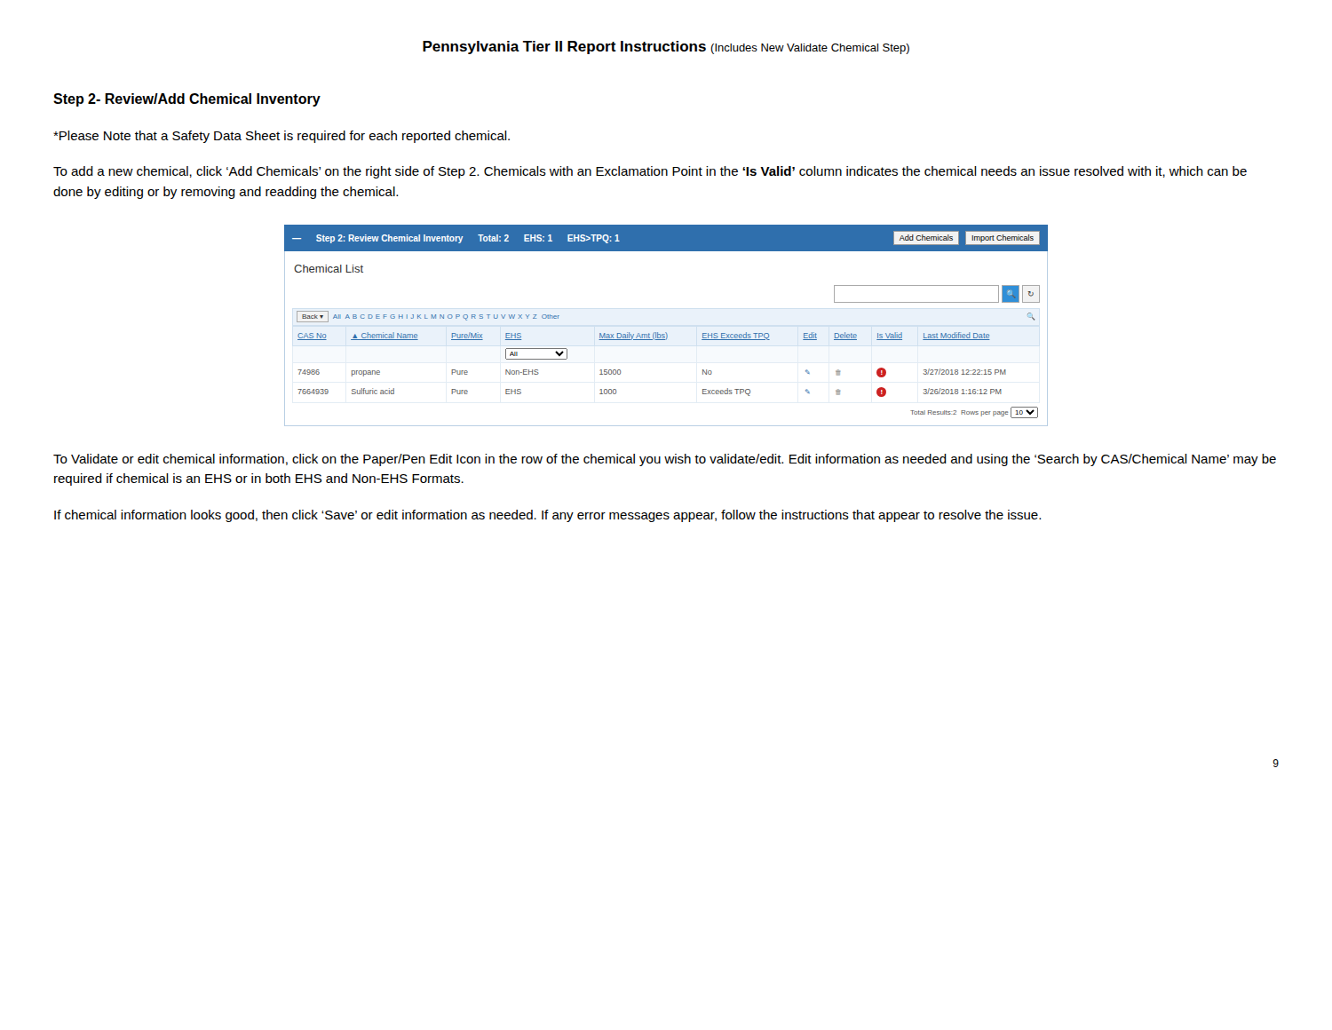Pennsylvania Tier II Report Instructions (Includes New Validate Chemical Step)
Step 2- Review/Add Chemical Inventory
*Please Note that a Safety Data Sheet is required for each reported chemical.
To add a new chemical, click ‘Add Chemicals’ on the right side of Step 2. Chemicals with an Exclamation Point in the ‘Is Valid’ column indicates the chemical needs an issue resolved with it, which can be done by editing or by removing and readding the chemical.
— Step 2: Review Chemical Inventory Total: 2 EHS: 1 EHS>TPQ: 1
Add Chemicals Import Chemicals
Chemical List
🔍 ↻
Back ▾ All ABCDEFGHIJKLMNOPQRSTUVWXYZ Other
🔍
| CAS No | ▲ Chemical Name | Pure/Mix | EHS | Max Daily Amt (lbs) | EHS Exceeds TPQ | Edit | Delete | Is Valid | Last Modified Date |
| --- | --- | --- | --- | --- | --- | --- | --- | --- | --- |
| | | | All | | | | | | |
| 74986 | propane | Pure | Non-EHS | 15000 | No | ✎ | 🗑 | ! | 3/27/2018 12:22:15 PM |
| 7664939 | Sulfuric acid | Pure | EHS | 1000 | Exceeds TPQ | ✎ | 🗑 | ! | 3/26/2018 1:16:12 PM |
Total Results:2 Rows per page 10
To Validate or edit chemical information, click on the Paper/Pen Edit Icon in the row of the chemical you wish to validate/edit. Edit information as needed and using the ‘Search by CAS/Chemical Name’ may be required if chemical is an EHS or in both EHS and Non-EHS Formats.
If chemical information looks good, then click ‘Save’ or edit information as needed. If any error messages appear, follow the instructions that appear to resolve the issue.
9